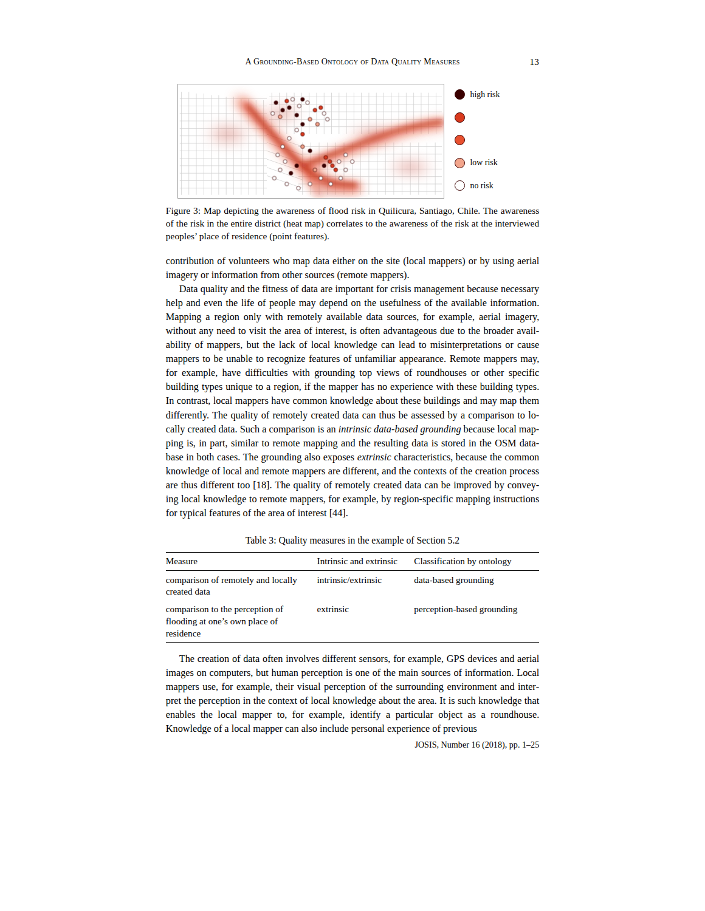A Grounding-Based Ontology of Data Quality Measures 13
high risk
low risk
no risk
Figure 3: Map depicting the awareness of flood risk in Quilicura, Santiago, Chile. The awareness of the risk in the entire district (heat map) correlates to the awareness of the risk at the interviewed peoples’ place of residence (point features).
contribution of volunteers who map data either on the site (local mappers) or by using aerial imagery or information from other sources (remote mappers).
Data quality and the fitness of data are important for crisis management because necessary help and even the life of people may depend on the usefulness of the available information. Mapping a region only with remotely available data sources, for example, aerial imagery, without any need to visit the area of interest, is often advantageous due to the broader availability of mappers, but the lack of local knowledge can lead to misinterpretations or cause mappers to be unable to recognize features of unfamiliar appearance. Remote mappers may, for example, have difficulties with grounding top views of roundhouses or other specific building types unique to a region, if the mapper has no experience with these building types. In contrast, local mappers have common knowledge about these buildings and may map them differently. The quality of remotely created data can thus be assessed by a comparison to locally created data. Such a comparison is an intrinsic data-based grounding because local mapping is, in part, similar to remote mapping and the resulting data is stored in the OSM database in both cases. The grounding also exposes extrinsic characteristics, because the common knowledge of local and remote mappers are different, and the contexts of the creation process are thus different too [18]. The quality of remotely created data can be improved by conveying local knowledge to remote mappers, for example, by region-specific mapping instructions for typical features of the area of interest [44].
Table 3: Quality measures in the example of Section 5.2
| Measure | Intrinsic and extrinsic | Classification by ontology |
| --- | --- | --- |
| comparison of remotely and locally created data | intrinsic/extrinsic | data-based grounding |
| comparison to the perception of flooding at one’s own place of residence | extrinsic | perception-based grounding |
The creation of data often involves different sensors, for example, GPS devices and aerial images on computers, but human perception is one of the main sources of information. Local mappers use, for example, their visual perception of the surrounding environment and interpret the perception in the context of local knowledge about the area. It is such knowledge that enables the local mapper to, for example, identify a particular object as a roundhouse. Knowledge of a local mapper can also include personal experience of previous
JOSIS, Number 16 (2018), pp. 1–25